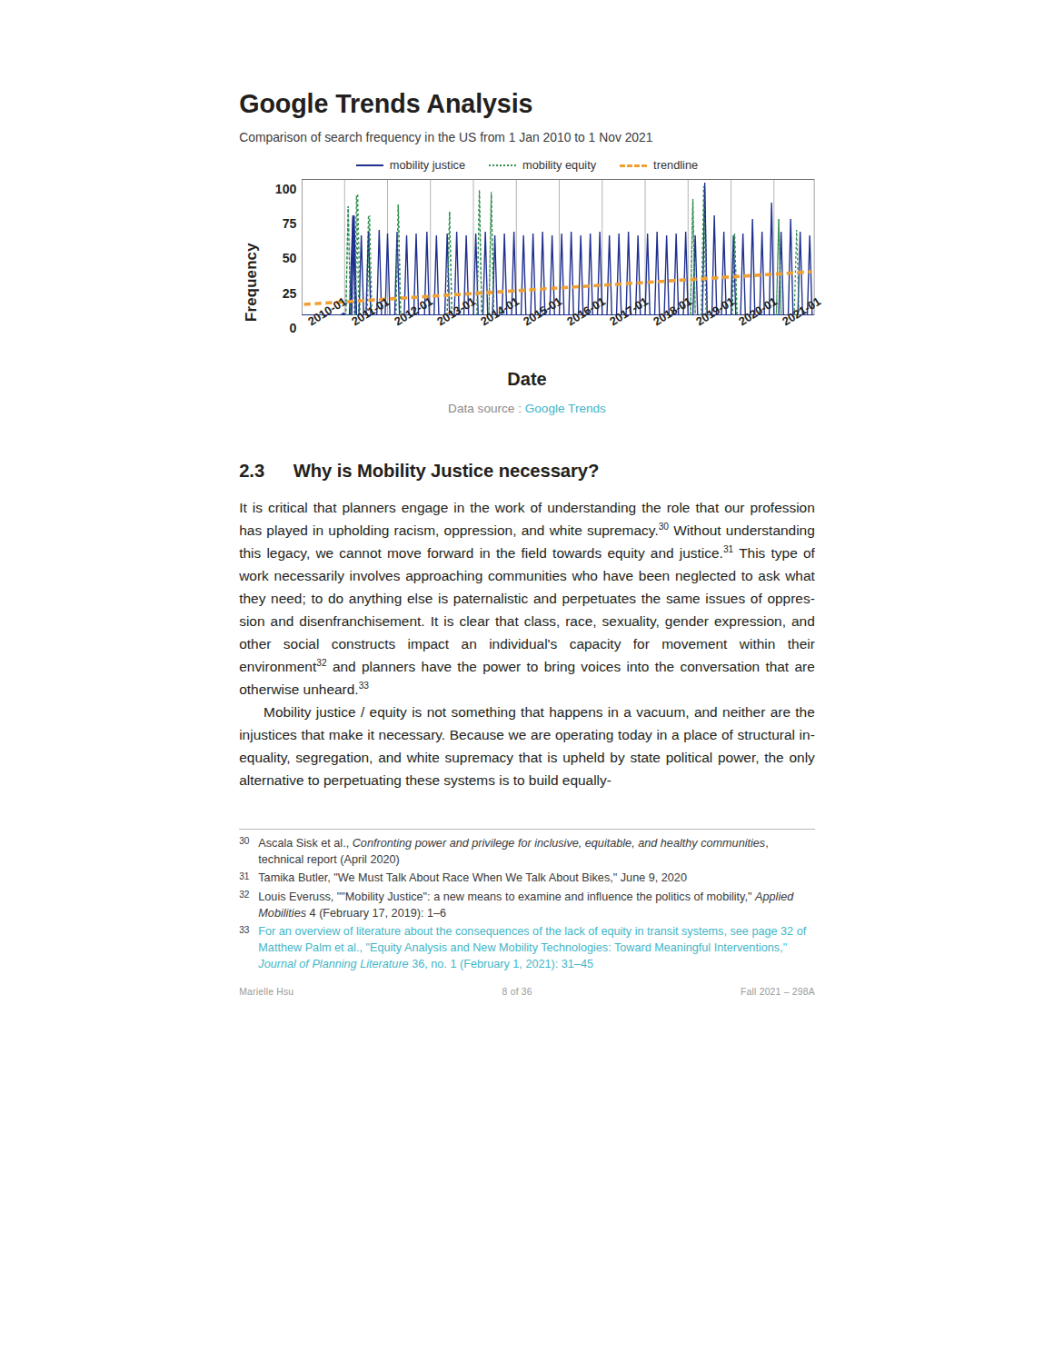Google Trends Analysis
Comparison of search frequency in the US from 1 Jan 2010 to 1 Nov 2021
mobility justice mobility equity trendline
Frequency
100
75
50
25
0
2010-01 2011-01 2012-01 2013-01 2014-01 2015-01 2016-01 2017-01 2018-01 2019-01 2020-01 2021-01
Date
Data source : Google Trends
2.3 Why is Mobility Justice necessary?
It is critical that planners engage in the work of understanding the role that our profession has played in upholding racism, oppression, and white supremacy.30 Without understanding this legacy, we cannot move forward in the field towards equity and justice.31 This type of work necessarily involves approaching communities who have been neglected to ask what they need; to do anything else is paternalistic and perpetuates the same issues of oppression and disenfranchisement. It is clear that class, race, sexuality, gender expression, and other social constructs impact an individual's capacity for movement within their environment32 and planners have the power to bring voices into the conversation that are otherwise unheard.33
Mobility justice / equity is not something that happens in a vacuum, and neither are the injustices that make it necessary. Because we are operating today in a place of structural inequality, segregation, and white supremacy that is upheld by state political power, the only alternative to perpetuating these systems is to build equally-
Ascala Sisk et al., Confronting power and privilege for inclusive, equitable, and healthy communities, technical report (April 2020)
Tamika Butler, "We Must Talk About Race When We Talk About Bikes," June 9, 2020
Louis Everuss, ""Mobility Justice": a new means to examine and influence the politics of mobility," Applied Mobilities 4 (February 17, 2019): 1–6
For an overview of literature about the consequences of the lack of equity in transit systems, see page 32 of Matthew Palm et al., "Equity Analysis and New Mobility Technologies: Toward Meaningful Interventions," Journal of Planning Literature 36, no. 1 (February 1, 2021): 31–45
Marielle Hsu 8 of 36 Fall 2021 – 298A